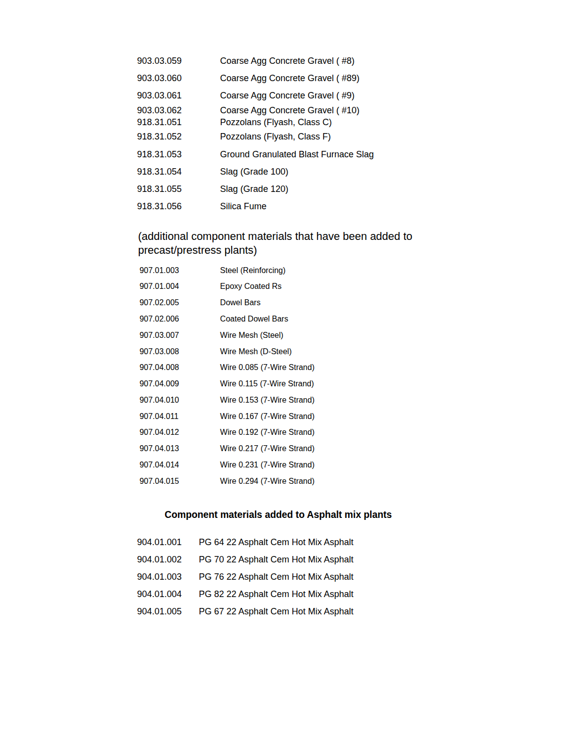| 903.03.059 | Coarse Agg Concrete Gravel ( #8) |
| 903.03.060 | Coarse Agg Concrete Gravel ( #89) |
| 903.03.061 | Coarse Agg Concrete Gravel ( #9) |
| 903.03.062 | Coarse Agg Concrete Gravel ( #10) |
| 918.31.051 | Pozzolans (Flyash, Class C) |
| 918.31.052 | Pozzolans (Flyash, Class F) |
| 918.31.053 | Ground Granulated Blast Furnace Slag |
| 918.31.054 | Slag (Grade 100) |
| 918.31.055 | Slag (Grade 120) |
| 918.31.056 | Silica Fume |
(additional component materials that have been added to precast/prestress plants)
| 907.01.003 | Steel (Reinforcing) |
| 907.01.004 | Epoxy Coated Rs |
| 907.02.005 | Dowel Bars |
| 907.02.006 | Coated Dowel Bars |
| 907.03.007 | Wire Mesh (Steel) |
| 907.03.008 | Wire Mesh (D-Steel) |
| 907.04.008 | Wire 0.085 (7-Wire Strand) |
| 907.04.009 | Wire 0.115 (7-Wire Strand) |
| 907.04.010 | Wire 0.153 (7-Wire Strand) |
| 907.04.011 | Wire 0.167 (7-Wire Strand) |
| 907.04.012 | Wire 0.192 (7-Wire Strand) |
| 907.04.013 | Wire 0.217 (7-Wire Strand) |
| 907.04.014 | Wire 0.231 (7-Wire Strand) |
| 907.04.015 | Wire 0.294 (7-Wire Strand) |
Component materials added to Asphalt mix plants
| 904.01.001 | PG 64 22 Asphalt Cem Hot Mix Asphalt |
| 904.01.002 | PG 70 22 Asphalt Cem Hot Mix Asphalt |
| 904.01.003 | PG 76 22 Asphalt Cem Hot Mix Asphalt |
| 904.01.004 | PG 82 22 Asphalt Cem Hot Mix Asphalt |
| 904.01.005 | PG 67 22 Asphalt Cem Hot Mix Asphalt |